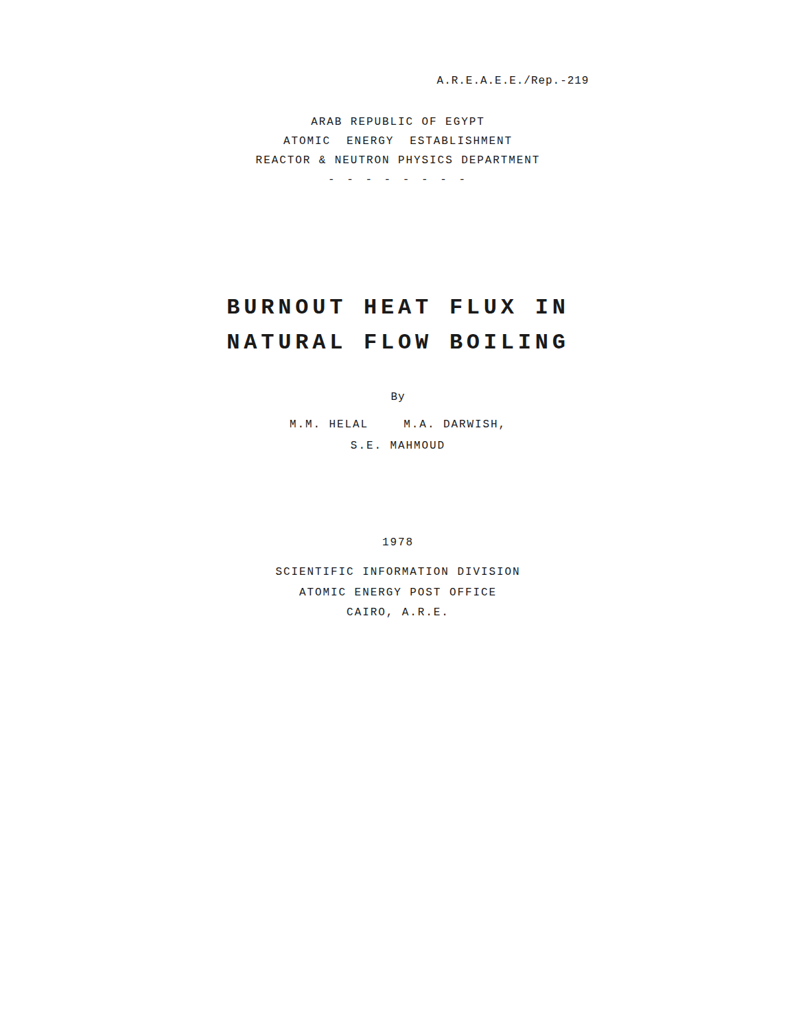A.R.E.A.E.E./Rep.-219
ARAB REPUBLIC OF EGYPT
ATOMIC ENERGY ESTABLISHMENT
REACTOR & NEUTRON PHYSICS DEPARTMENT
- - - - - - - -
BURNOUT HEAT FLUX IN NATURAL FLOW BOILING
By
M.M. HELAL M.A. DARWISH, S.E. MAHMOUD
1978
SCIENTIFIC INFORMATION DIVISION
ATOMIC ENERGY POST OFFICE
CAIRO, A.R.E.